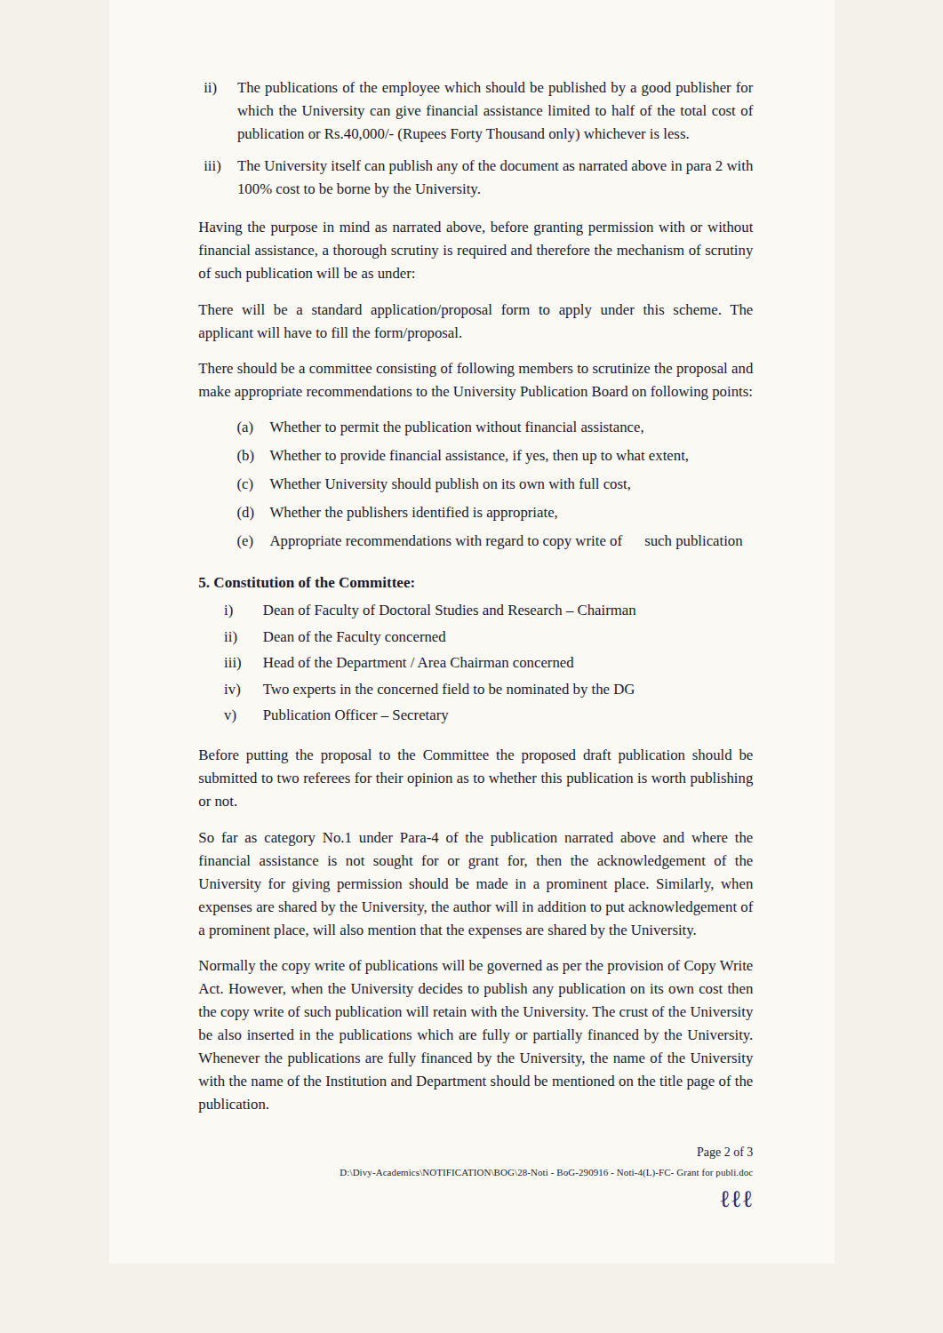ii) The publications of the employee which should be published by a good publisher for which the University can give financial assistance limited to half of the total cost of publication or Rs.40,000/- (Rupees Forty Thousand only) whichever is less.
iii) The University itself can publish any of the document as narrated above in para 2 with 100% cost to be borne by the University.
Having the purpose in mind as narrated above, before granting permission with or without financial assistance, a thorough scrutiny is required and therefore the mechanism of scrutiny of such publication will be as under:
There will be a standard application/proposal form to apply under this scheme. The applicant will have to fill the form/proposal.
There should be a committee consisting of following members to scrutinize the proposal and make appropriate recommendations to the University Publication Board on following points:
(a) Whether to permit the publication without financial assistance,
(b) Whether to provide financial assistance, if yes, then up to what extent,
(c) Whether University should publish on its own with full cost,
(d) Whether the publishers identified is appropriate,
(e) Appropriate recommendations with regard to copy write of such publication
5. Constitution of the Committee:
i) Dean of Faculty of Doctoral Studies and Research – Chairman
ii) Dean of the Faculty concerned
iii) Head of the Department / Area Chairman concerned
iv) Two experts in the concerned field to be nominated by the DG
v) Publication Officer – Secretary
Before putting the proposal to the Committee the proposed draft publication should be submitted to two referees for their opinion as to whether this publication is worth publishing or not.
So far as category No.1 under Para-4 of the publication narrated above and where the financial assistance is not sought for or grant for, then the acknowledgement of the University for giving permission should be made in a prominent place. Similarly, when expenses are shared by the University, the author will in addition to put acknowledgement of a prominent place, will also mention that the expenses are shared by the University.
Normally the copy write of publications will be governed as per the provision of Copy Write Act. However, when the University decides to publish any publication on its own cost then the copy write of such publication will retain with the University. The crust of the University be also inserted in the publications which are fully or partially financed by the University. Whenever the publications are fully financed by the University, the name of the University with the name of the Institution and Department should be mentioned on the title page of the publication.
Page 2 of 3 D:\Divy-Academics\NOTIFICATION\BOG\28-Noti - BoG-290916 - Noti-4(L)-FC- Grant for publi.doc
ℓℓℓ